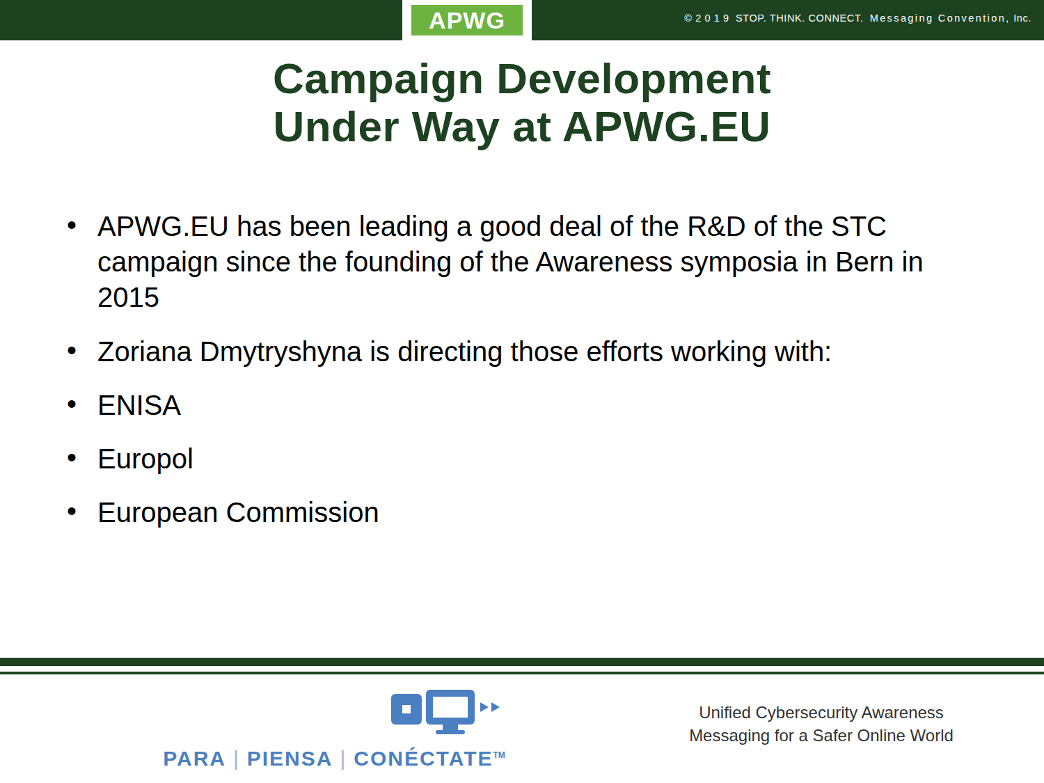APWG
© 2 0 1 9 STOP. THINK. CONNECT. Messaging Convention, Inc.
Campaign Development
Under Way at APWG.EU
APWG.EU has been leading a good deal of the R&D of the STC campaign since the founding of the Awareness symposia in Bern in 2015
Zoriana Dmytryshyna is directing those efforts working with:
ENISA
Europol
European Commission
PARA|PIENSA|CONÉCTATETM
Unified Cybersecurity Awareness
Messaging for a Safer Online World